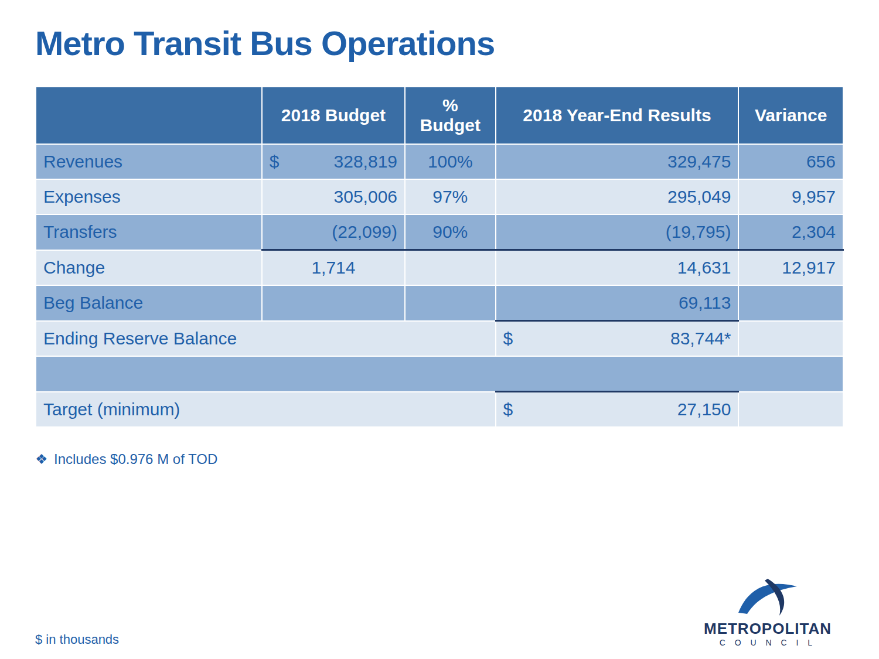Metro Transit Bus Operations
| | 2018 Budget | % Budget | 2018 Year-End Results | Variance |
| --- | --- | --- | --- | --- |
| Revenues | $ 328,819 | 100% | 329,475 | 656 |
| Expenses | 305,006 | 97% | 295,049 | 9,957 |
| Transfers | (22,099) | 90% | (19,795) | 2,304 |
| Change | 1,714 | | 14,631 | 12,917 |
| Beg Balance | | | 69,113 | |
| Ending Reserve Balance | $ 83,744* | |
| Target (minimum) | $ 27,150 | |
❖Includes $0.976 M of TOD
$ in thousands
METROPOLITAN
C O U N C I L